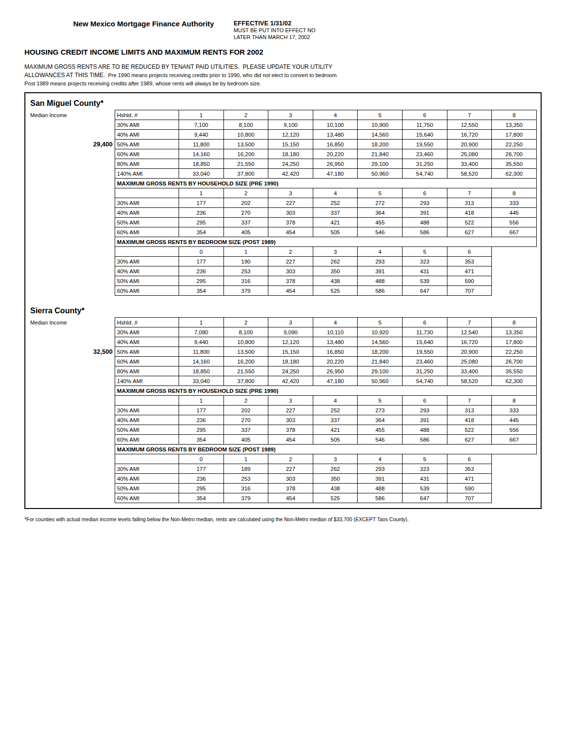New Mexico Mortgage Finance Authority
EFFECTIVE 1/31/02
MUST BE PUT INTO EFFECT NO
LATER THAN MARCH 17, 2002
HOUSING CREDIT INCOME LIMITS AND MAXIMUM RENTS FOR 2002
MAXIMUM GROSS RENTS ARE TO BE REDUCED BY TENANT PAID UTILITIES. PLEASE UPDATE YOUR UTILITY
ALLOWANCES AT THIS TIME. Pre 1990 means projects receiving credits prior to 1990, who did not elect to convert to bedroom
Post 1989 means projects receiving credits after 1989, whose rents will always be by bedroom size.
San Miguel County*
| Median Income | Hshld. # | 1 | 2 | 3 | 4 | 5 | 6 | 7 | 8 |
| | 30% AMI | 7,100 | 8,100 | 9,100 | 10,100 | 10,900 | 11,750 | 12,550 | 13,350 |
| | 40% AMI | 9,440 | 10,800 | 12,120 | 13,480 | 14,560 | 15,640 | 16,720 | 17,800 |
| 29,400 | 50% AMI | 11,800 | 13,500 | 15,150 | 16,850 | 18,200 | 19,550 | 20,900 | 22,250 |
| | 60% AMI | 14,160 | 16,200 | 18,180 | 20,220 | 21,840 | 23,460 | 25,080 | 26,700 |
| | 80% AMI | 18,850 | 21,550 | 24,250 | 26,950 | 29,100 | 31,250 | 33,400 | 35,550 |
| | 140% AMI | 33,040 | 37,800 | 42,420 | 47,180 | 50,960 | 54,740 | 58,520 | 62,300 |
| | MAXIMUM GROSS RENTS BY HOUSEHOLD SIZE (PRE 1990) |
| | | 1 | 2 | 3 | 4 | 5 | 6 | 7 | 8 |
| | 30% AMI | 177 | 202 | 227 | 252 | 272 | 293 | 313 | 333 |
| | 40% AMI | 236 | 270 | 303 | 337 | 364 | 391 | 418 | 445 |
| | 50% AMI | 295 | 337 | 378 | 421 | 455 | 488 | 522 | 556 |
| | 60% AMI | 354 | 405 | 454 | 505 | 546 | 586 | 627 | 667 |
| | MAXIMUM GROSS RENTS BY BEDROOM SIZE (POST 1989) |
| | | 0 | 1 | 2 | 3 | 4 | 5 | 6 | |
| | 30% AMI | 177 | 190 | 227 | 262 | 293 | 323 | 353 | |
| | 40% AMI | 236 | 253 | 303 | 350 | 391 | 431 | 471 | |
| | 50% AMI | 295 | 316 | 378 | 438 | 488 | 539 | 590 | |
| | 60% AMI | 354 | 379 | 454 | 525 | 586 | 647 | 707 | |
Sierra County*
| Median Income | Hshld. # | 1 | 2 | 3 | 4 | 5 | 6 | 7 | 8 |
| | 30% AMI | 7,080 | 8,100 | 9,090 | 10,110 | 10,920 | 11,730 | 12,540 | 13,350 |
| | 40% AMI | 9,440 | 10,800 | 12,120 | 13,480 | 14,560 | 15,640 | 16,720 | 17,800 |
| 32,500 | 50% AMI | 11,800 | 13,500 | 15,150 | 16,850 | 18,200 | 19,550 | 20,900 | 22,250 |
| | 60% AMI | 14,160 | 16,200 | 18,180 | 20,220 | 21,840 | 23,460 | 25,080 | 26,700 |
| | 80% AMI | 18,850 | 21,550 | 24,250 | 26,950 | 29,100 | 31,250 | 33,400 | 35,550 |
| | 140% AMI | 33,040 | 37,800 | 42,420 | 47,180 | 50,960 | 54,740 | 58,520 | 62,300 |
| | MAXIMUM GROSS RENTS BY HOUSEHOLD SIZE (PRE 1990) |
| | | 1 | 2 | 3 | 4 | 5 | 6 | 7 | 8 |
| | 30% AMI | 177 | 202 | 227 | 252 | 273 | 293 | 313 | 333 |
| | 40% AMI | 236 | 270 | 303 | 337 | 364 | 391 | 418 | 445 |
| | 50% AMI | 295 | 337 | 378 | 421 | 455 | 488 | 522 | 556 |
| | 60% AMI | 354 | 405 | 454 | 505 | 546 | 586 | 627 | 667 |
| | MAXIMUM GROSS RENTS BY BEDROOM SIZE (POST 1989) |
| | | 0 | 1 | 2 | 3 | 4 | 5 | 6 | |
| | 30% AMI | 177 | 189 | 227 | 262 | 293 | 323 | 353 | |
| | 40% AMI | 236 | 253 | 303 | 350 | 391 | 431 | 471 | |
| | 50% AMI | 295 | 316 | 378 | 438 | 488 | 539 | 590 | |
| | 60% AMI | 354 | 379 | 454 | 525 | 586 | 647 | 707 | |
*For counties with actual median income levels falling below the Non-Metro median, rents are calculated using the Non-Metro median of $33,700 (EXCEPT Taos County).